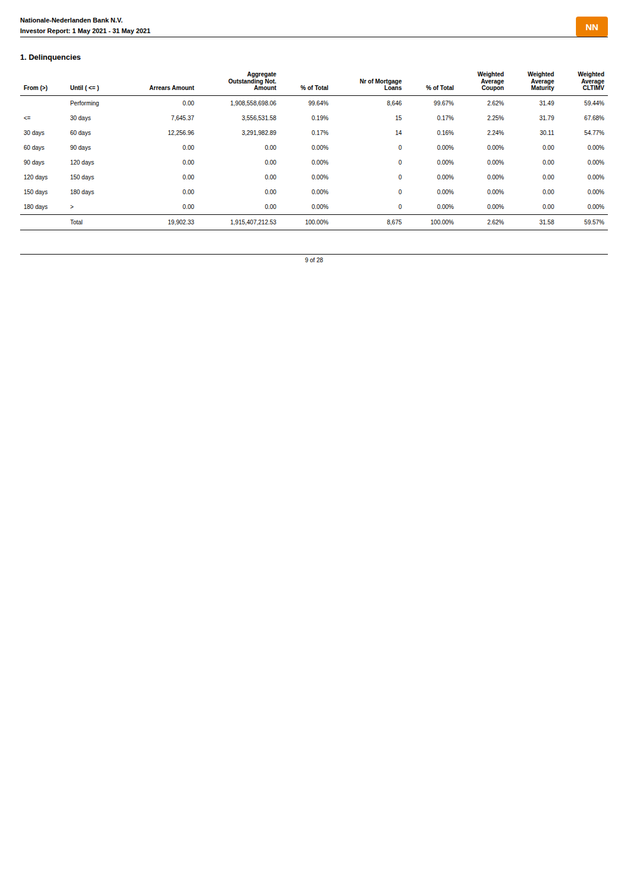Nationale-Nederlanden Bank N.V.
Investor Report: 1 May 2021 - 31 May 2021
NN
1. Delinquencies
| From (>) | Until ( <= ) | Arrears Amount | Aggregate Outstanding Not. Amount | % of Total | Nr of Mortgage Loans | % of Total | Weighted Average Coupon | Weighted Average Maturity | Weighted Average CLTIMV |
| --- | --- | --- | --- | --- | --- | --- | --- | --- | --- |
| | Performing | 0.00 | 1,908,558,698.06 | 99.64% | 8,646 | 99.67% | 2.62% | 31.49 | 59.44% |
| <= | 30 days | 7,645.37 | 3,556,531.58 | 0.19% | 15 | 0.17% | 2.25% | 31.79 | 67.68% |
| 30 days | 60 days | 12,256.96 | 3,291,982.89 | 0.17% | 14 | 0.16% | 2.24% | 30.11 | 54.77% |
| 60 days | 90 days | 0.00 | 0.00 | 0.00% | 0 | 0.00% | 0.00% | 0.00 | 0.00% |
| 90 days | 120 days | 0.00 | 0.00 | 0.00% | 0 | 0.00% | 0.00% | 0.00 | 0.00% |
| 120 days | 150 days | 0.00 | 0.00 | 0.00% | 0 | 0.00% | 0.00% | 0.00 | 0.00% |
| 150 days | 180 days | 0.00 | 0.00 | 0.00% | 0 | 0.00% | 0.00% | 0.00 | 0.00% |
| 180 days | > | 0.00 | 0.00 | 0.00% | 0 | 0.00% | 0.00% | 0.00 | 0.00% |
| | Total | 19,902.33 | 1,915,407,212.53 | 100.00% | 8,675 | 100.00% | 2.62% | 31.58 | 59.57% |
9 of 28